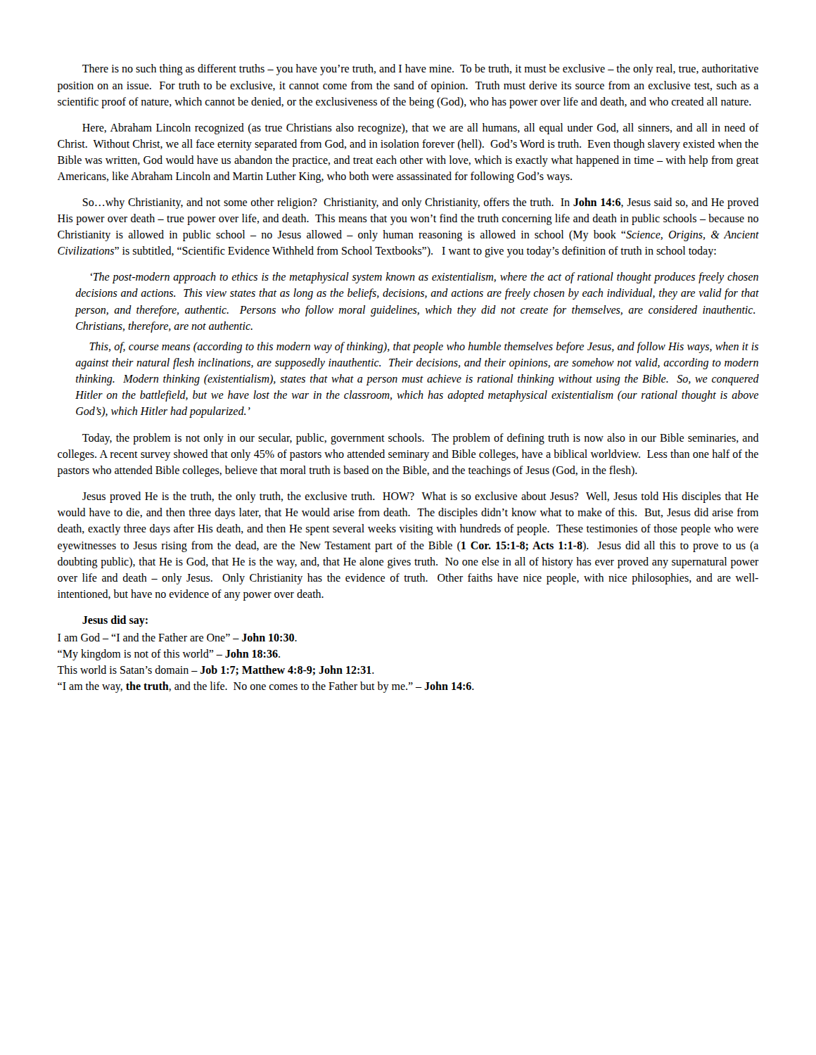There is no such thing as different truths – you have you’re truth, and I have mine. To be truth, it must be exclusive – the only real, true, authoritative position on an issue. For truth to be exclusive, it cannot come from the sand of opinion. Truth must derive its source from an exclusive test, such as a scientific proof of nature, which cannot be denied, or the exclusiveness of the being (God), who has power over life and death, and who created all nature.
Here, Abraham Lincoln recognized (as true Christians also recognize), that we are all humans, all equal under God, all sinners, and all in need of Christ. Without Christ, we all face eternity separated from God, and in isolation forever (hell). God’s Word is truth. Even though slavery existed when the Bible was written, God would have us abandon the practice, and treat each other with love, which is exactly what happened in time – with help from great Americans, like Abraham Lincoln and Martin Luther King, who both were assassinated for following God’s ways.
So…why Christianity, and not some other religion? Christianity, and only Christianity, offers the truth. In John 14:6, Jesus said so, and He proved His power over death – true power over life, and death. This means that you won’t find the truth concerning life and death in public schools – because no Christianity is allowed in public school – no Jesus allowed – only human reasoning is allowed in school (My book “Science, Origins, & Ancient Civilizations” is subtitled, “Scientific Evidence Withheld from School Textbooks”). I want to give you today’s definition of truth in school today:
‘The post-modern approach to ethics is the metaphysical system known as existentialism, where the act of rational thought produces freely chosen decisions and actions. This view states that as long as the beliefs, decisions, and actions are freely chosen by each individual, they are valid for that person, and therefore, authentic. Persons who follow moral guidelines, which they did not create for themselves, are considered inauthentic. Christians, therefore, are not authentic.
This, of, course means (according to this modern way of thinking), that people who humble themselves before Jesus, and follow His ways, when it is against their natural flesh inclinations, are supposedly inauthentic. Their decisions, and their opinions, are somehow not valid, according to modern thinking. Modern thinking (existentialism), states that what a person must achieve is rational thinking without using the Bible. So, we conquered Hitler on the battlefield, but we have lost the war in the classroom, which has adopted metaphysical existentialism (our rational thought is above God’s), which Hitler had popularized.’
Today, the problem is not only in our secular, public, government schools. The problem of defining truth is now also in our Bible seminaries, and colleges. A recent survey showed that only 45% of pastors who attended seminary and Bible colleges, have a biblical worldview. Less than one half of the pastors who attended Bible colleges, believe that moral truth is based on the Bible, and the teachings of Jesus (God, in the flesh).
Jesus proved He is the truth, the only truth, the exclusive truth. HOW? What is so exclusive about Jesus? Well, Jesus told His disciples that He would have to die, and then three days later, that He would arise from death. The disciples didn’t know what to make of this. But, Jesus did arise from death, exactly three days after His death, and then He spent several weeks visiting with hundreds of people. These testimonies of those people who were eyewitnesses to Jesus rising from the dead, are the New Testament part of the Bible (1 Cor. 15:1-8; Acts 1:1-8). Jesus did all this to prove to us (a doubting public), that He is God, that He is the way, and, that He alone gives truth. No one else in all of history has ever proved any supernatural power over life and death – only Jesus. Only Christianity has the evidence of truth. Other faiths have nice people, with nice philosophies, and are well-intentioned, but have no evidence of any power over death.
Jesus did say:
I am God – “I and the Father are One” – John 10:30.
“My kingdom is not of this world” – John 18:36.
This world is Satan’s domain – Job 1:7; Matthew 4:8-9; John 12:31.
“I am the way, the truth, and the life. No one comes to the Father but by me.” – John 14:6.